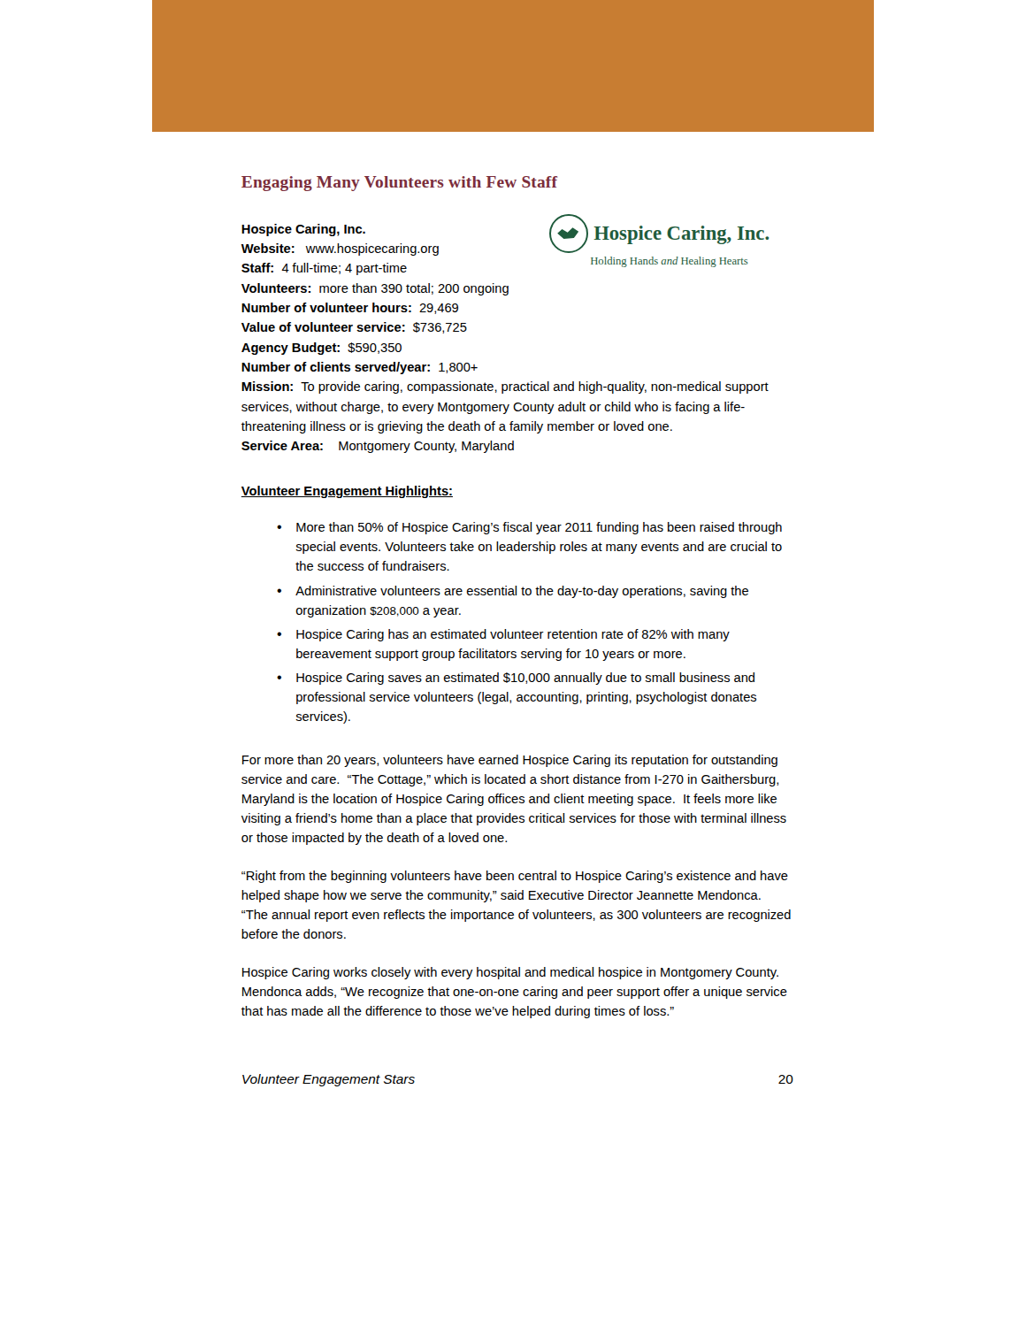Engaging Many Volunteers with Few Staff
Hospice Caring, Inc.
Holding Hands and Healing Hearts
Hospice Caring, Inc.
Website: www.hospicecaring.org
Staff: 4 full-time; 4 part-time
Volunteers: more than 390 total; 200 ongoing
Number of volunteer hours: 29,469
Value of volunteer service: $736,725
Agency Budget: $590,350
Number of clients served/year: 1,800+
Mission: To provide caring, compassionate, practical and high-quality, non-medical support services, without charge, to every Montgomery County adult or child who is facing a life-threatening illness or is grieving the death of a family member or loved one.
Service Area: Montgomery County, Maryland
Volunteer Engagement Highlights:
More than 50% of Hospice Caring’s fiscal year 2011 funding has been raised through special events. Volunteers take on leadership roles at many events and are crucial to the success of fundraisers.
Administrative volunteers are essential to the day-to-day operations, saving the organization $208,000 a year.
Hospice Caring has an estimated volunteer retention rate of 82% with many bereavement support group facilitators serving for 10 years or more.
Hospice Caring saves an estimated $10,000 annually due to small business and professional service volunteers (legal, accounting, printing, psychologist donates services).
For more than 20 years, volunteers have earned Hospice Caring its reputation for outstanding service and care. “The Cottage,” which is located a short distance from I-270 in Gaithersburg, Maryland is the location of Hospice Caring offices and client meeting space. It feels more like visiting a friend’s home than a place that provides critical services for those with terminal illness or those impacted by the death of a loved one.
“Right from the beginning volunteers have been central to Hospice Caring’s existence and have helped shape how we serve the community,” said Executive Director Jeannette Mendonca. “The annual report even reflects the importance of volunteers, as 300 volunteers are recognized before the donors.
Hospice Caring works closely with every hospital and medical hospice in Montgomery County. Mendonca adds, “We recognize that one-on-one caring and peer support offer a unique service that has made all the difference to those we’ve helped during times of loss.”
Volunteer Engagement Stars
20